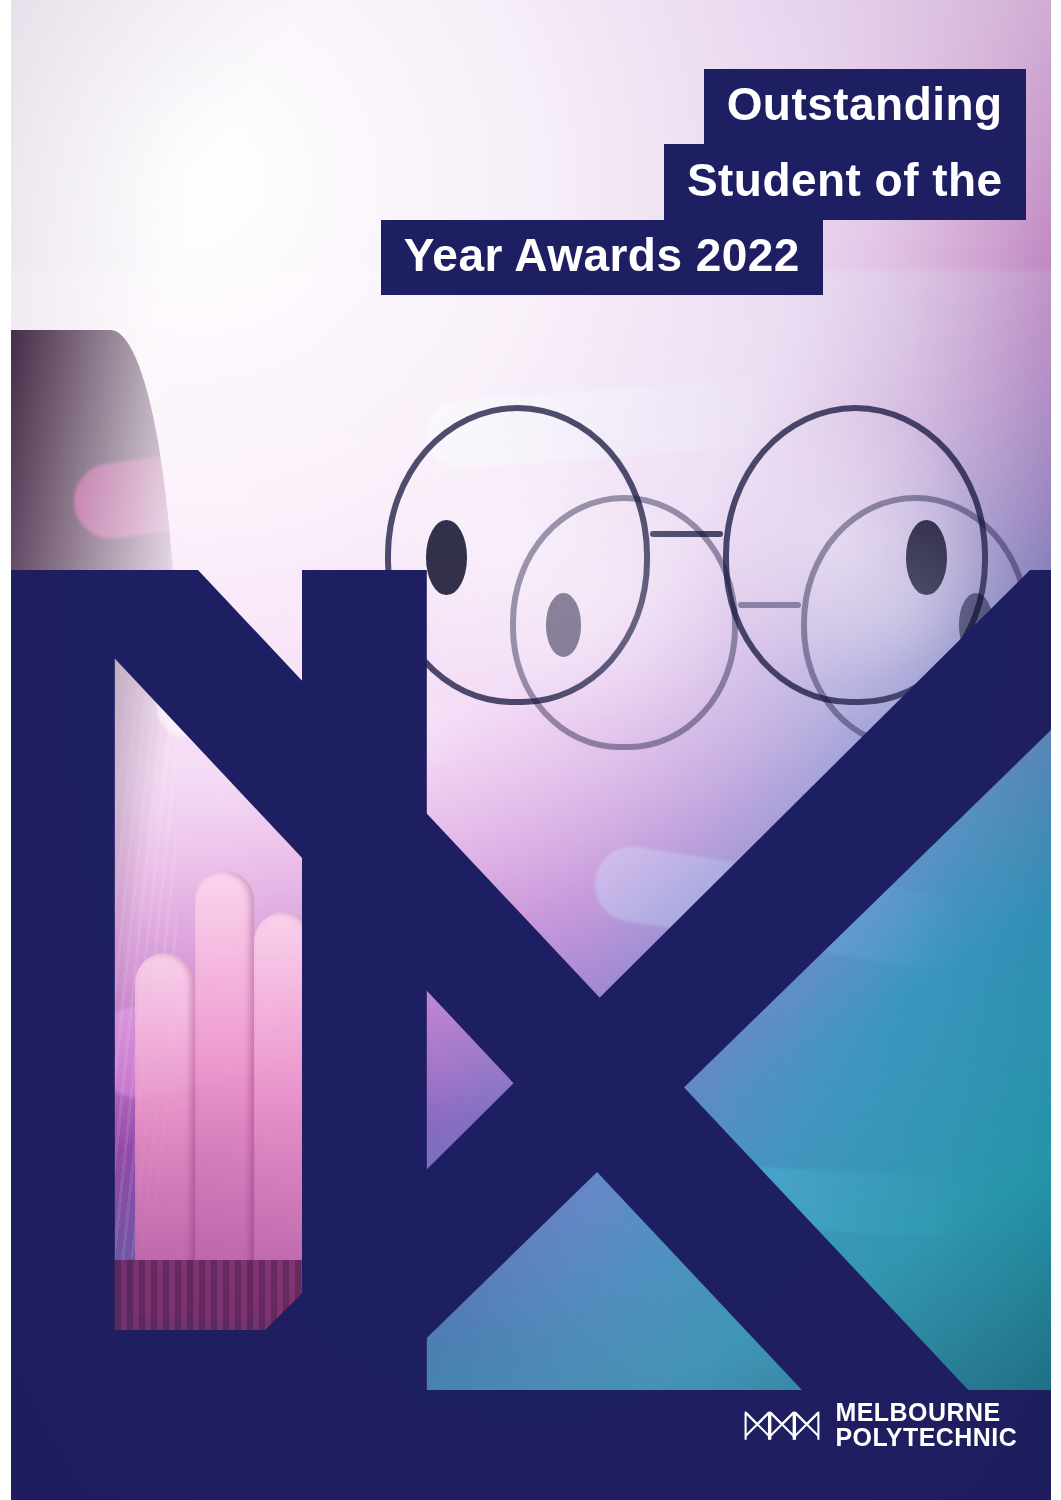Outstanding
Student of the
Year Awards 2022
Melbourne Polytechnic